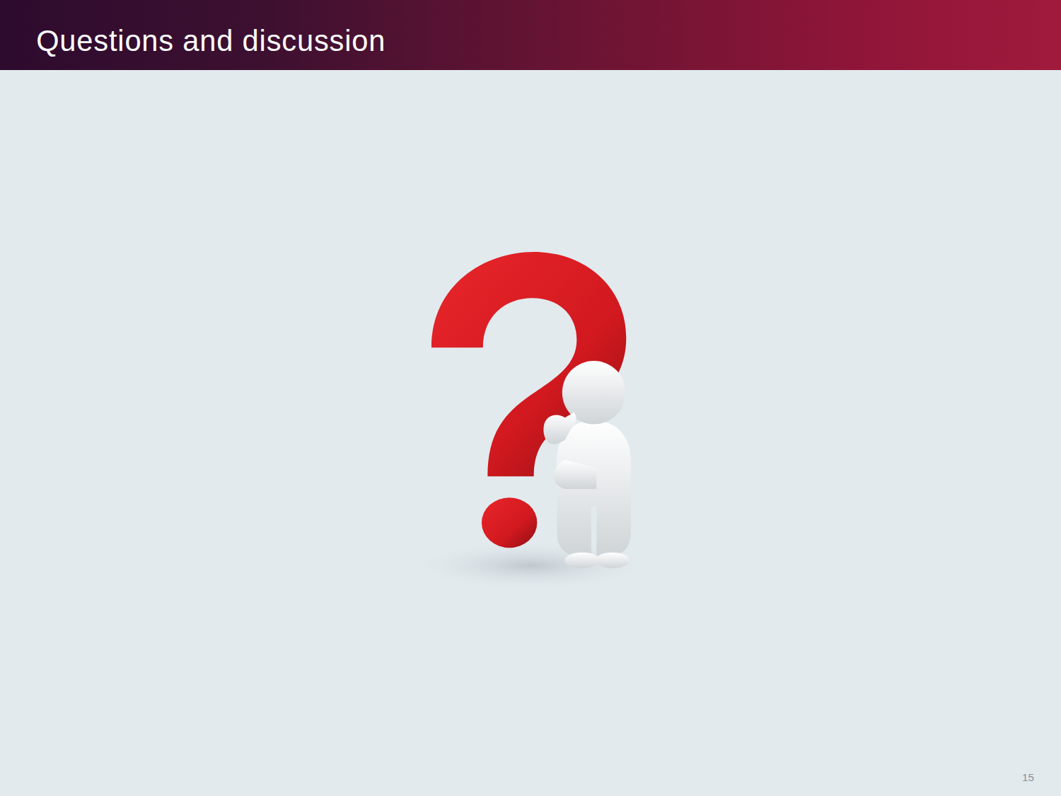Questions and discussion
15